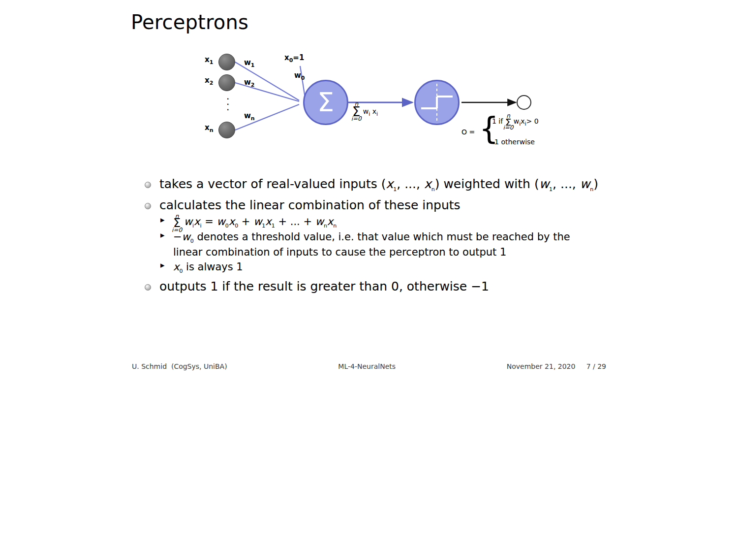Perceptrons
x1
x2
xn
w1
w2
wn
x0=1
w0
.
.
.
Σ
Σni=0 wi xi
O = {
1 if Σni=0 wixi> 0
-1 otherwise
takes a vector of real-valued inputs (x 1, ..., xn) weighted with (w 1, ..., wn)
calculates the linear combination of these inputs
Σni=0 wixi = w 0 x 0 + w 1 x 1 + ... + wnxn
−w 0 denotes a threshold value, i.e. that value which must be reached by the linear combination of inputs to cause the perceptron to output 1
x 0 is always 1
outputs 1 if the result is greater than 0, otherwise −1
U. Schmid (CogSys, UniBA)
ML-4-NeuralNets
November 21, 2020 7 / 29